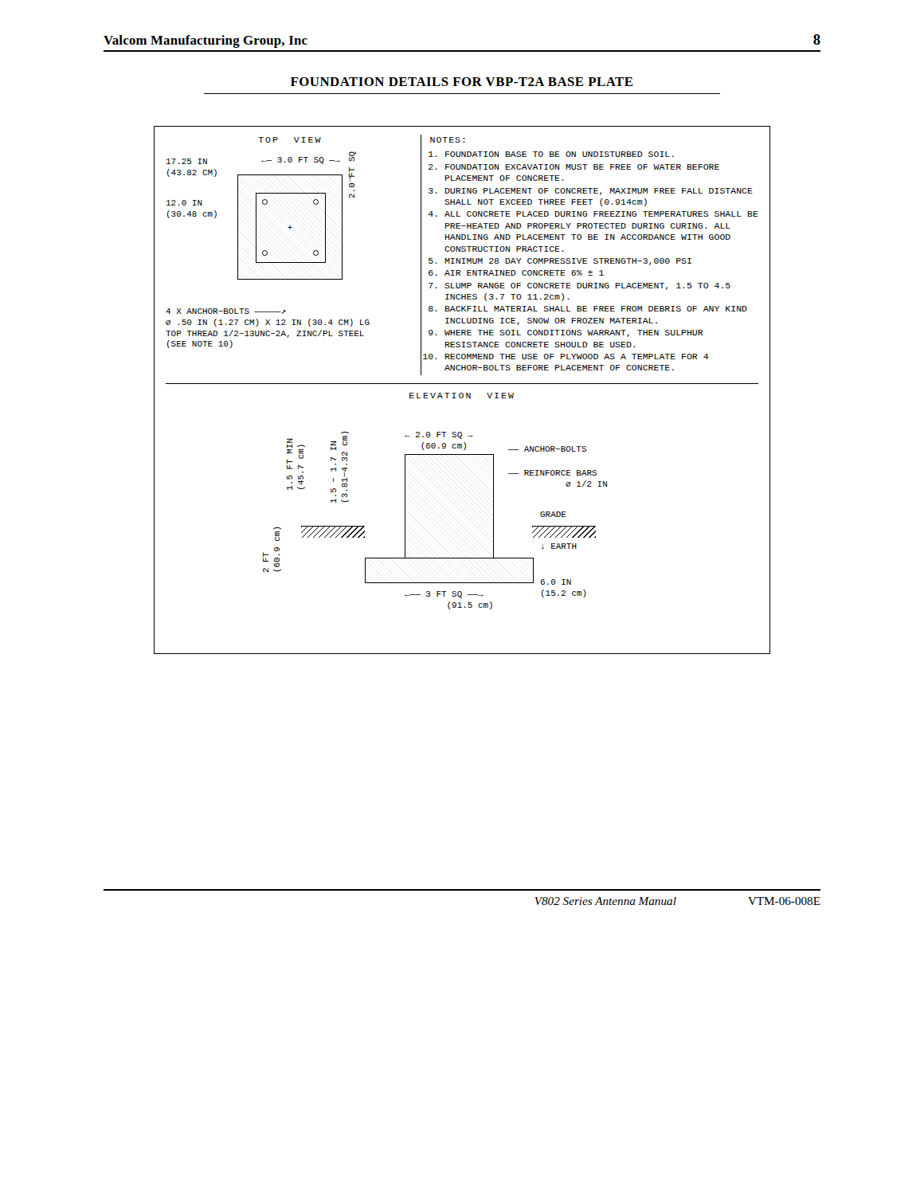Valcom Manufacturing Group, Inc 8
FOUNDATION DETAILS FOR VBP-T2A BASE PLATE
TOP VIEW
←— 3.0 FT SQ —→
17.25 IN
(43.82 CM)
12.0 IN
(30.48 cm)
↑
2.0 FT SQ
+
4 X ANCHOR−BOLTS —————↗
⌀ .50 IN (1.27 CM) X 12 IN (30.4 CM) LG
TOP THREAD 1/2−13UNC−2A, ZINC/PL STEEL
(SEE NOTE 10)
NOTES:
FOUNDATION BASE TO BE ON UNDISTURBED SOIL.
FOUNDATION EXCAVATION MUST BE FREE OF WATER BEFORE PLACEMENT OF CONCRETE.
DURING PLACEMENT OF CONCRETE, MAXIMUM FREE FALL DISTANCE SHALL NOT EXCEED THREE FEET (0.914cm)
ALL CONCRETE PLACED DURING FREEZING TEMPERATURES SHALL BE PRE−HEATED AND PROPERLY PROTECTED DURING CURING. ALL HANDLING AND PLACEMENT TO BE IN ACCORDANCE WITH GOOD CONSTRUCTION PRACTICE.
MINIMUM 28 DAY COMPRESSIVE STRENGTH−3,000 PSI
AIR ENTRAINED CONCRETE 6% ± 1
SLUMP RANGE OF CONCRETE DURING PLACEMENT, 1.5 TO 4.5 INCHES (3.7 TO 11.2cm).
BACKFILL MATERIAL SHALL BE FREE FROM DEBRIS OF ANY KIND INCLUDING ICE, SNOW OR FROZEN MATERIAL.
WHERE THE SOIL CONDITIONS WARRANT, THEN SULPHUR RESISTANCE CONCRETE SHOULD BE USED.
RECOMMEND THE USE OF PLYWOOD AS A TEMPLATE FOR 4 ANCHOR−BOLTS BEFORE PLACEMENT OF CONCRETE.
ELEVATION VIEW
1.5 FT MIN
(45.7 cm)
1.5 − 1.7 IN
(3.81−4.32 cm)
← 2.0 FT SQ →
(60.9 cm)
—— ANCHOR−BOLTS
—— REINFORCE BARS
⌀ 1/2 IN
GRADE
↓ EARTH
2 FT
(60.9 cm)
←—— 3 FT SQ ——→
(91.5 cm)
6.0 IN
(15.2 cm)
V802 Series Antenna Manual VTM-06-008E